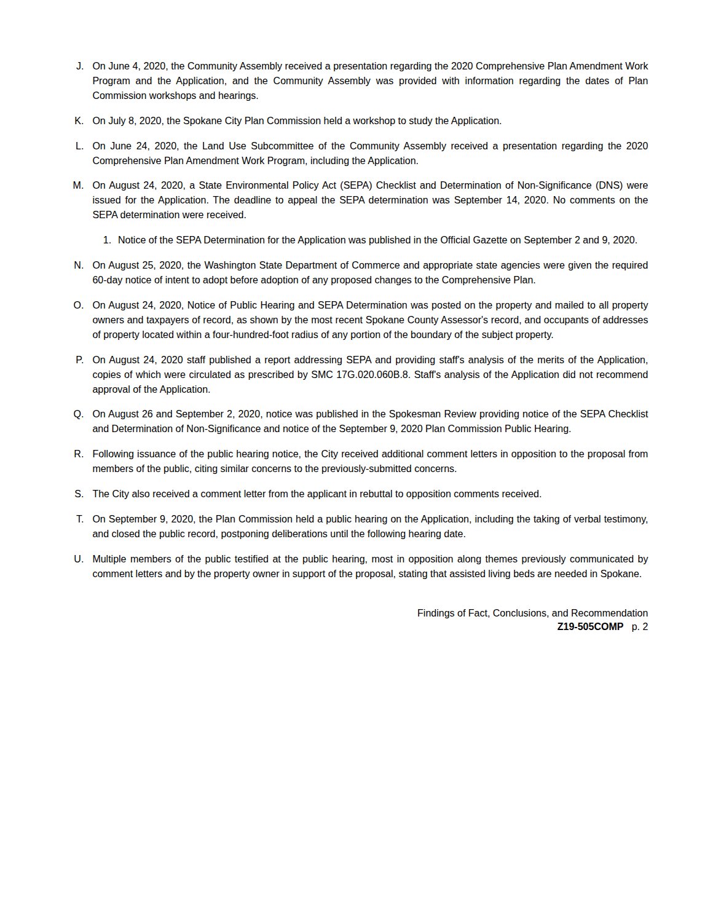On June 4, 2020, the Community Assembly received a presentation regarding the 2020 Comprehensive Plan Amendment Work Program and the Application, and the Community Assembly was provided with information regarding the dates of Plan Commission workshops and hearings.
On July 8, 2020, the Spokane City Plan Commission held a workshop to study the Application.
On June 24, 2020, the Land Use Subcommittee of the Community Assembly received a presentation regarding the 2020 Comprehensive Plan Amendment Work Program, including the Application.
On August 24, 2020, a State Environmental Policy Act (SEPA) Checklist and Determination of Non-Significance (DNS) were issued for the Application. The deadline to appeal the SEPA determination was September 14, 2020. No comments on the SEPA determination were received.
Notice of the SEPA Determination for the Application was published in the Official Gazette on September 2 and 9, 2020.
On August 25, 2020, the Washington State Department of Commerce and appropriate state agencies were given the required 60-day notice of intent to adopt before adoption of any proposed changes to the Comprehensive Plan.
On August 24, 2020, Notice of Public Hearing and SEPA Determination was posted on the property and mailed to all property owners and taxpayers of record, as shown by the most recent Spokane County Assessor's record, and occupants of addresses of property located within a four-hundred-foot radius of any portion of the boundary of the subject property.
On August 24, 2020 staff published a report addressing SEPA and providing staff's analysis of the merits of the Application, copies of which were circulated as prescribed by SMC 17G.020.060B.8. Staff's analysis of the Application did not recommend approval of the Application.
On August 26 and September 2, 2020, notice was published in the Spokesman Review providing notice of the SEPA Checklist and Determination of Non-Significance and notice of the September 9, 2020 Plan Commission Public Hearing.
Following issuance of the public hearing notice, the City received additional comment letters in opposition to the proposal from members of the public, citing similar concerns to the previously-submitted concerns.
The City also received a comment letter from the applicant in rebuttal to opposition comments received.
On September 9, 2020, the Plan Commission held a public hearing on the Application, including the taking of verbal testimony, and closed the public record, postponing deliberations until the following hearing date.
Multiple members of the public testified at the public hearing, most in opposition along themes previously communicated by comment letters and by the property owner in support of the proposal, stating that assisted living beds are needed in Spokane.
Findings of Fact, Conclusions, and Recommendation
Z19-505COMP p. 2